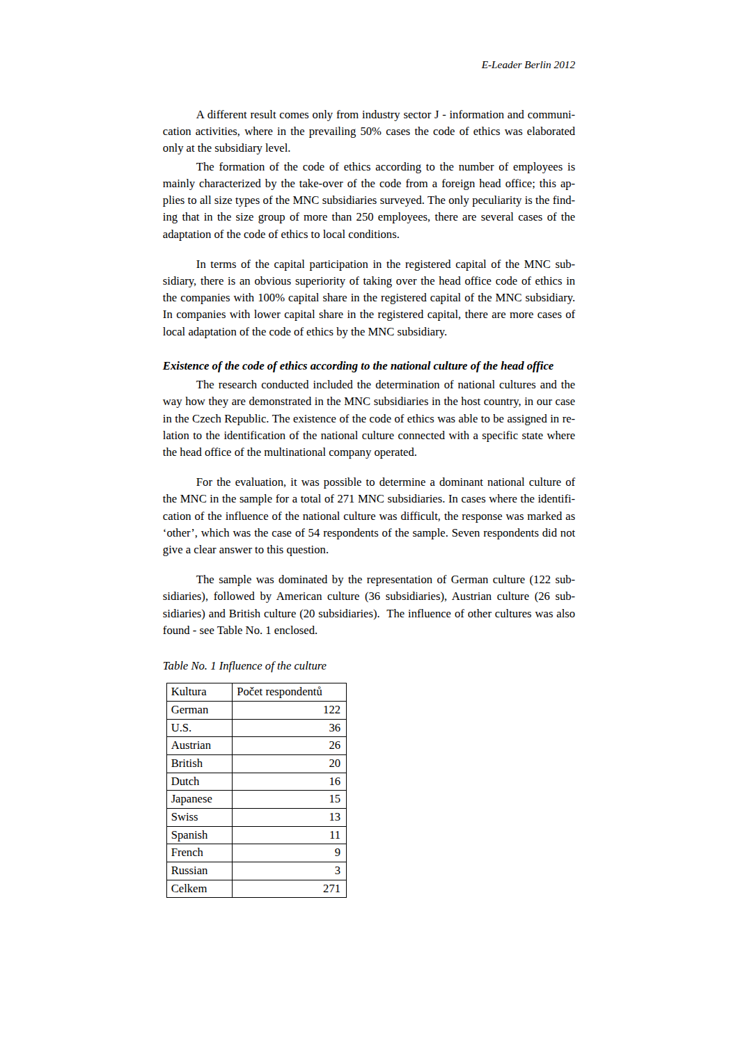E-Leader Berlin 2012
A different result comes only from industry sector J - information and communication activities, where in the prevailing 50% cases the code of ethics was elaborated only at the subsidiary level.
The formation of the code of ethics according to the number of employees is mainly characterized by the take-over of the code from a foreign head office; this applies to all size types of the MNC subsidiaries surveyed. The only peculiarity is the finding that in the size group of more than 250 employees, there are several cases of the adaptation of the code of ethics to local conditions.
In terms of the capital participation in the registered capital of the MNC subsidiary, there is an obvious superiority of taking over the head office code of ethics in the companies with 100% capital share in the registered capital of the MNC subsidiary. In companies with lower capital share in the registered capital, there are more cases of local adaptation of the code of ethics by the MNC subsidiary.
Existence of the code of ethics according to the national culture of the head office
The research conducted included the determination of national cultures and the way how they are demonstrated in the MNC subsidiaries in the host country, in our case in the Czech Republic. The existence of the code of ethics was able to be assigned in relation to the identification of the national culture connected with a specific state where the head office of the multinational company operated.
For the evaluation, it was possible to determine a dominant national culture of the MNC in the sample for a total of 271 MNC subsidiaries. In cases where the identification of the influence of the national culture was difficult, the response was marked as ‘other’, which was the case of 54 respondents of the sample. Seven respondents did not give a clear answer to this question.
The sample was dominated by the representation of German culture (122 subsidiaries), followed by American culture (36 subsidiaries), Austrian culture (26 subsidiaries) and British culture (20 subsidiaries). The influence of other cultures was also found - see Table No. 1 enclosed.
Table No. 1 Influence of the culture
| Kultura | Počet respondentů |
| German | 122 |
| U.S. | 36 |
| Austrian | 26 |
| British | 20 |
| Dutch | 16 |
| Japanese | 15 |
| Swiss | 13 |
| Spanish | 11 |
| French | 9 |
| Russian | 3 |
| Celkem | 271 |